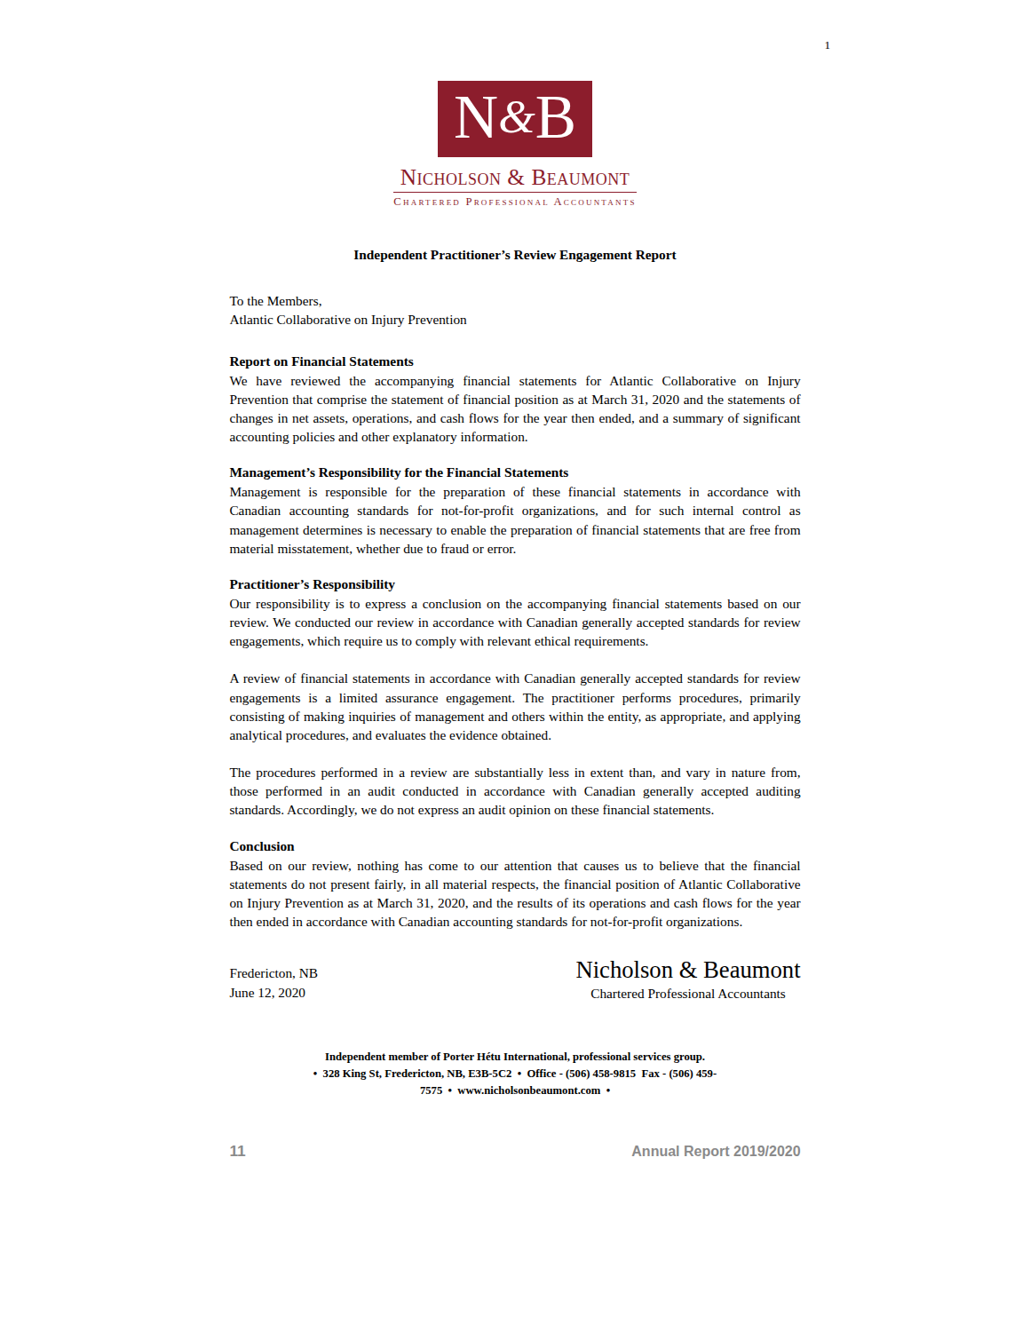1
N&B
Nicholson & Beaumont
Chartered Professional Accountants
Independent Practitioner’s Review Engagement Report
To the Members,
Atlantic Collaborative on Injury Prevention
Report on Financial Statements
We have reviewed the accompanying financial statements for Atlantic Collaborative on Injury Prevention that comprise the statement of financial position as at March 31, 2020 and the statements of changes in net assets, operations, and cash flows for the year then ended, and a summary of significant accounting policies and other explanatory information.
Management’s Responsibility for the Financial Statements
Management is responsible for the preparation of these financial statements in accordance with Canadian accounting standards for not-for-profit organizations, and for such internal control as management determines is necessary to enable the preparation of financial statements that are free from material misstatement, whether due to fraud or error.
Practitioner’s Responsibility
Our responsibility is to express a conclusion on the accompanying financial statements based on our review. We conducted our review in accordance with Canadian generally accepted standards for review engagements, which require us to comply with relevant ethical requirements.
A review of financial statements in accordance with Canadian generally accepted standards for review engagements is a limited assurance engagement. The practitioner performs procedures, primarily consisting of making inquiries of management and others within the entity, as appropriate, and applying analytical procedures, and evaluates the evidence obtained.
The procedures performed in a review are substantially less in extent than, and vary in nature from, those performed in an audit conducted in accordance with Canadian generally accepted auditing standards. Accordingly, we do not express an audit opinion on these financial statements.
Conclusion
Based on our review, nothing has come to our attention that causes us to believe that the financial statements do not present fairly, in all material respects, the financial position of Atlantic Collaborative on Injury Prevention as at March 31, 2020, and the results of its operations and cash flows for the year then ended in accordance with Canadian accounting standards for not-for-profit organizations.
Fredericton, NB
June 12, 2020
Nicholson & Beaumont
Chartered Professional Accountants
Independent member of Porter Hétu International, professional services group.
• 328 King St, Fredericton, NB, E3B-5C2 • Office - (506) 458-9815 Fax - (506) 459-7575 • www.nicholsonbeaumont.com •
11
Annual Report 2019/2020